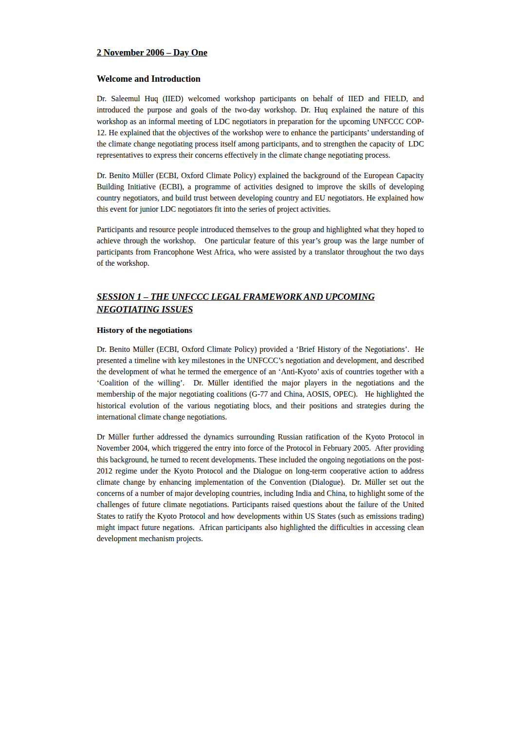2 November 2006 – Day One
Welcome and Introduction
Dr. Saleemul Huq (IIED) welcomed workshop participants on behalf of IIED and FIELD, and introduced the purpose and goals of the two-day workshop. Dr. Huq explained the nature of this workshop as an informal meeting of LDC negotiators in preparation for the upcoming UNFCCC COP-12. He explained that the objectives of the workshop were to enhance the participants’ understanding of the climate change negotiating process itself among participants, and to strengthen the capacity of LDC representatives to express their concerns effectively in the climate change negotiating process.
Dr. Benito Müller (ECBI, Oxford Climate Policy) explained the background of the European Capacity Building Initiative (ECBI), a programme of activities designed to improve the skills of developing country negotiators, and build trust between developing country and EU negotiators. He explained how this event for junior LDC negotiators fit into the series of project activities.
Participants and resource people introduced themselves to the group and highlighted what they hoped to achieve through the workshop. One particular feature of this year’s group was the large number of participants from Francophone West Africa, who were assisted by a translator throughout the two days of the workshop.
SESSION 1 – THE UNFCCC LEGAL FRAMEWORK AND UPCOMING NEGOTIATING ISSUES
History of the negotiations
Dr. Benito Müller (ECBI, Oxford Climate Policy) provided a ‘Brief History of the Negotiations’. He presented a timeline with key milestones in the UNFCCC’s negotiation and development, and described the development of what he termed the emergence of an ‘Anti-Kyoto’ axis of countries together with a ‘Coalition of the willing’. Dr. Müller identified the major players in the negotiations and the membership of the major negotiating coalitions (G-77 and China, AOSIS, OPEC). He highlighted the historical evolution of the various negotiating blocs, and their positions and strategies during the international climate change negotiations.
Dr Müller further addressed the dynamics surrounding Russian ratification of the Kyoto Protocol in November 2004, which triggered the entry into force of the Protocol in February 2005. After providing this background, he turned to recent developments. These included the ongoing negotiations on the post-2012 regime under the Kyoto Protocol and the Dialogue on long-term cooperative action to address climate change by enhancing implementation of the Convention (Dialogue). Dr. Müller set out the concerns of a number of major developing countries, including India and China, to highlight some of the challenges of future climate negotiations. Participants raised questions about the failure of the United States to ratify the Kyoto Protocol and how developments within US States (such as emissions trading) might impact future negations. African participants also highlighted the difficulties in accessing clean development mechanism projects.